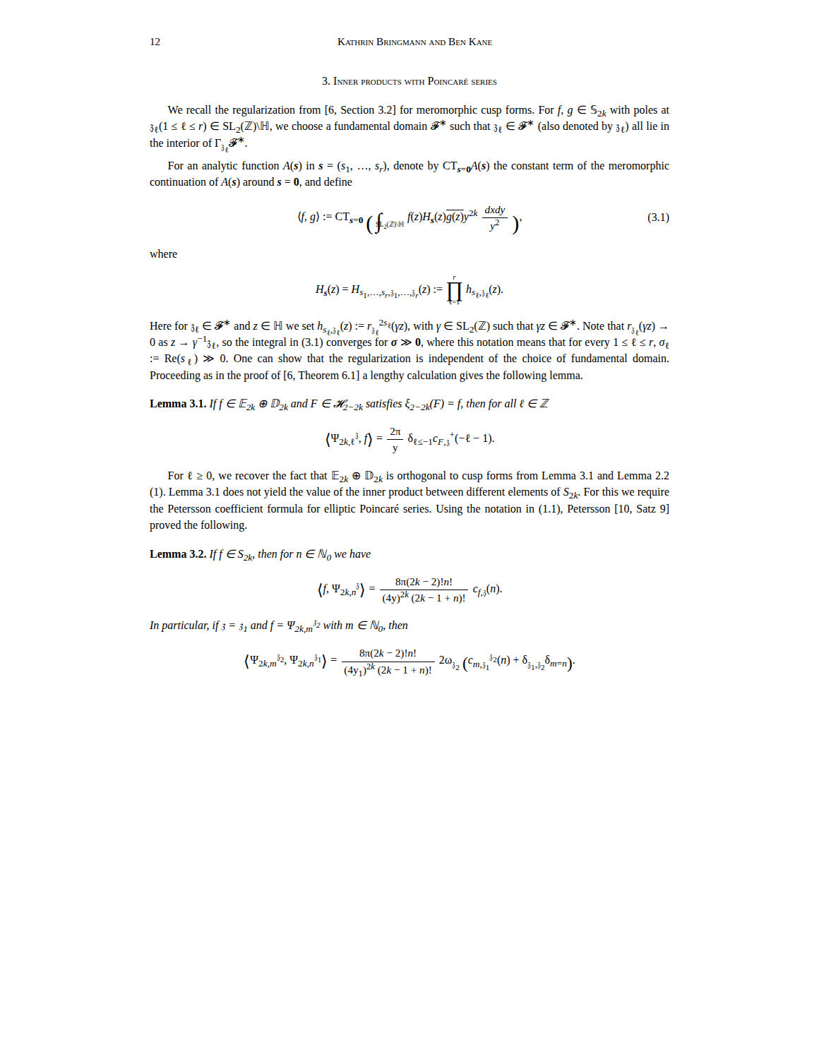12 Kathrin Bringmann and Ben Kane
3. Inner products with Poincaré series
We recall the regularization from [6, Section 3.2] for meromorphic cusp forms. For f, g ∈ 𝕊2k with poles at 𝔷ℓ(1 ≤ ℓ ≤ r) ∈ SL2(ℤ)\ℍ, we choose a fundamental domain 𝓕∗ such that 𝔷ℓ ∈ 𝓕∗ (also denoted by 𝔷ℓ) all lie in the interior of Γ𝔷ℓ𝓕∗.
For an analytic function A(s) in s = (s1, …, sr), denote by CTs=0A(s) the constant term of the meromorphic continuation of A(s) around s = 0, and define
⟨f, g⟩ := CTs=0 ( ∫SL2(ℤ)\ℍ f(z)Hs(z)g(z) y2k dxdy y2 ), (3.1)
where
Hs(z) = Hs1,…,sr,𝔷1,…,𝔷r(z) := r∏ℓ=1 hsℓ,𝔷ℓ(z).
Here for 𝔷ℓ ∈ 𝓕∗ and z ∈ ℍ we set hsℓ,𝔷ℓ(z) := r𝔷ℓ2sℓ(γz), with γ ∈ SL2(ℤ) such that γz ∈ 𝓕∗. Note that r𝔷ℓ(γz) → 0 as z → γ−1𝔷ℓ, so the integral in (3.1) converges for σ ≫ 0, where this notation means that for every 1 ≤ ℓ ≤ r, σℓ := Re(sℓ) ≫ 0. One can show that the regularization is independent of the choice of fundamental domain. Proceeding as in the proof of [6, Theorem 6.1] a lengthy calculation gives the following lemma.
Lemma 3.1. If f ∈ 𝔼2k ⊕ 𝔻2k and F ∈ 𝓗2−2k satisfies ξ2−2k(F) = f, then for all ℓ ∈ ℤ
⟨Ψ2k,ℓ𝔷, f⟩ = 2π y δℓ≤−1cF,𝔷+(−ℓ − 1).
For ℓ ≥ 0, we recover the fact that 𝔼2k ⊕ 𝔻2k is orthogonal to cusp forms from Lemma 3.1 and Lemma 2.2 (1). Lemma 3.1 does not yield the value of the inner product between different elements of S2k. For this we require the Petersson coefficient formula for elliptic Poincaré series. Using the notation in (1.1), Petersson [10, Satz 9] proved the following.
Lemma 3.2. If f ∈ S2k, then for n ∈ ℕ0 we have
⟨f, Ψ2k,n𝔷⟩ = 8π(2k − 2)!n!(4y)2k (2k − 1 + n)! cf,𝔷(n).
In particular, if 𝔷 = 𝔷1 and f = Ψ2k,m𝔷2 with m ∈ ℕ0, then
⟨Ψ2k,m𝔷2, Ψ2k,n𝔷1⟩ = 8π(2k − 2)!n!(4y1)2k (2k − 1 + n)! 2ω𝔷2 (cm,𝔷1𝔷2(n) + δ𝔷1,𝔷2δm=n).